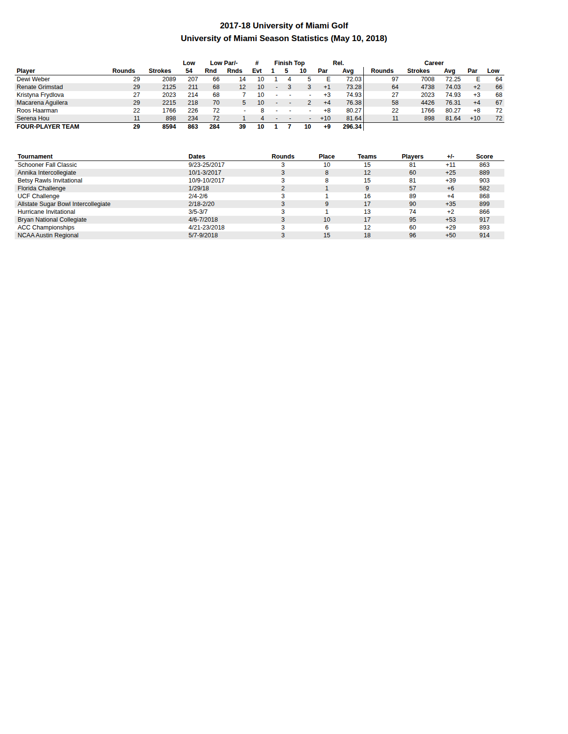2017-18 University of Miami Golf
University of Miami Season Statistics (May 10, 2018)
| | | | Low | Low Par/- | # | Finish Top | Rel. | Career |
| --- | --- | --- | --- | --- | --- | --- | --- | --- |
| Player | Rounds | Strokes | 54 | Rnd | Rnds | Evt | 1 | 5 | 10 | Par | Avg | Rounds | Strokes | Avg | Par | Low |
| Dewi Weber | 29 | 2089 | 207 | 66 | 14 | 10 | 1 | 4 | 5 | E | 72.03 | 97 | 7008 | 72.25 | E | 64 |
| Renate Grimstad | 29 | 2125 | 211 | 68 | 12 | 10 | - | 3 | 3 | +1 | 73.28 | 64 | 4738 | 74.03 | +2 | 66 |
| Kristyna Frydlova | 27 | 2023 | 214 | 68 | 7 | 10 | - | - | - | +3 | 74.93 | 27 | 2023 | 74.93 | +3 | 68 |
| Macarena Aguilera | 29 | 2215 | 218 | 70 | 5 | 10 | - | - | 2 | +4 | 76.38 | 58 | 4426 | 76.31 | +4 | 67 |
| Roos Haarman | 22 | 1766 | 226 | 72 | - | 8 | - | - | - | +8 | 80.27 | 22 | 1766 | 80.27 | +8 | 72 |
| Serena Hou | 11 | 898 | 234 | 72 | 1 | 4 | - | - | - | +10 | 81.64 | 11 | 898 | 81.64 | +10 | 72 |
| FOUR-PLAYER TEAM | 29 | 8594 | 863 | 284 | 39 | 10 | 1 | 7 | 10 | +9 | 296.34 | | | | | |
| Tournament | Dates | Rounds | Place | Teams | Players | +/- | Score |
| --- | --- | --- | --- | --- | --- | --- | --- |
| Schooner Fall Classic | 9/23-25/2017 | 3 | 10 | 15 | 81 | +11 | 863 |
| Annika Intercollegiate | 10/1-3/2017 | 3 | 8 | 12 | 60 | +25 | 889 |
| Betsy Rawls Invitational | 10/9-10/2017 | 3 | 8 | 15 | 81 | +39 | 903 |
| Florida Challenge | 1/29/18 | 2 | 1 | 9 | 57 | +6 | 582 |
| UCF Challenge | 2/4-2/6 | 3 | 1 | 16 | 89 | +4 | 868 |
| Allstate Sugar Bowl Intercollegiate | 2/18-2/20 | 3 | 9 | 17 | 90 | +35 | 899 |
| Hurricane Invitational | 3/5-3/7 | 3 | 1 | 13 | 74 | +2 | 866 |
| Bryan National Collegiate | 4/6-7/2018 | 3 | 10 | 17 | 95 | +53 | 917 |
| ACC Championships | 4/21-23/2018 | 3 | 6 | 12 | 60 | +29 | 893 |
| NCAA Austin Regional | 5/7-9/2018 | 3 | 15 | 18 | 96 | +50 | 914 |